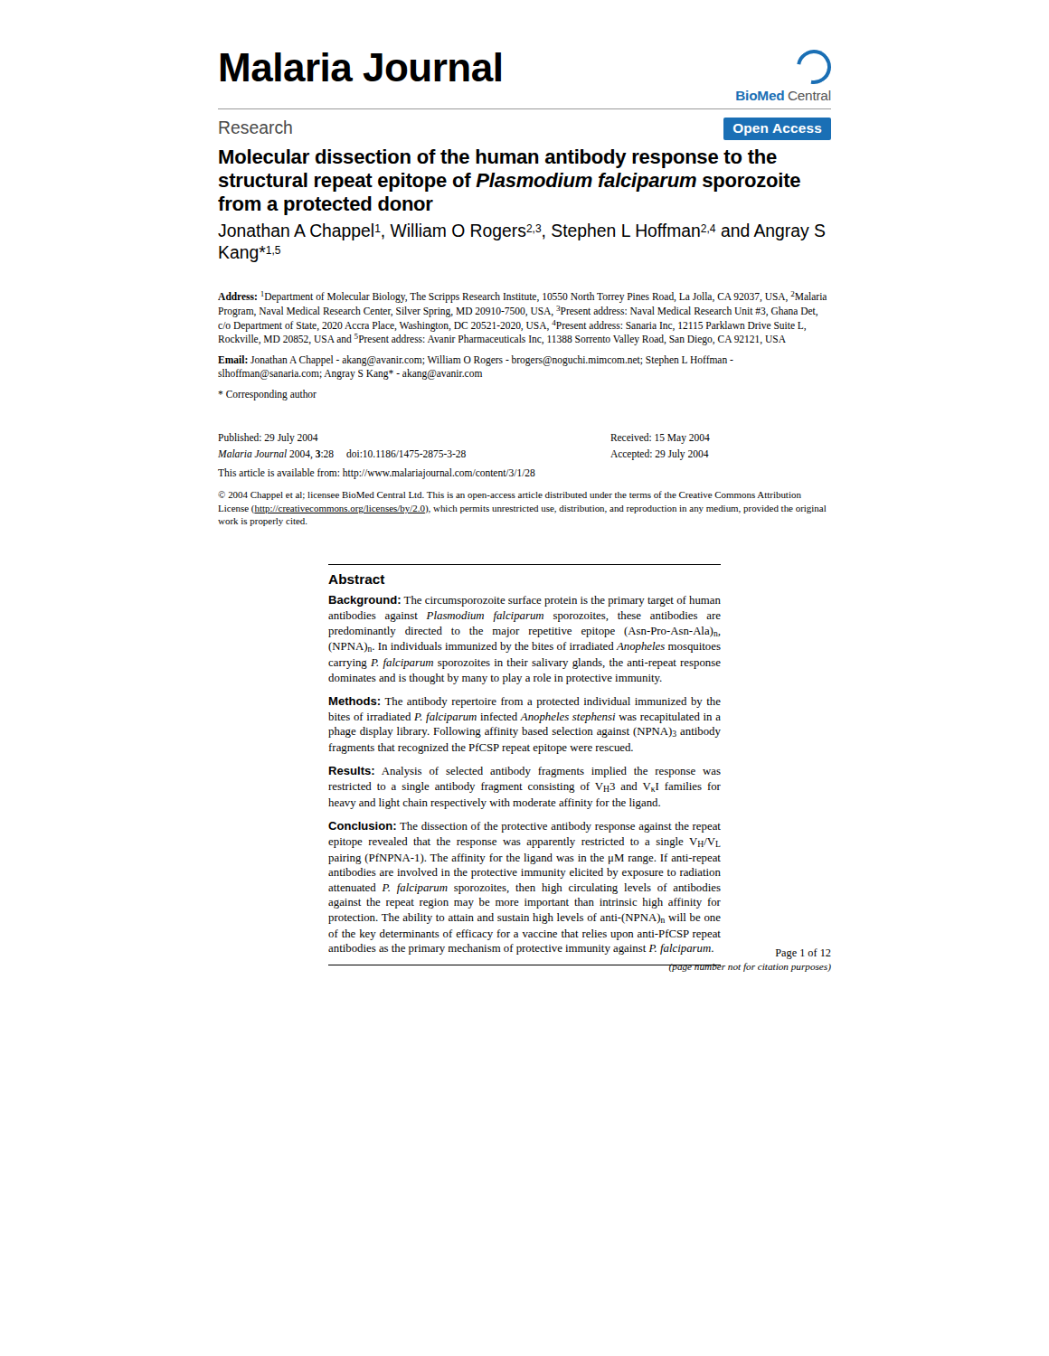Malaria Journal
BioMed Central
Research
Open Access
Molecular dissection of the human antibody response to the structural repeat epitope of Plasmodium falciparum sporozoite from a protected donor
Jonathan A Chappel1, William O Rogers2,3, Stephen L Hoffman2,4 and Angray S Kang*1,5
Address: 1Department of Molecular Biology, The Scripps Research Institute, 10550 North Torrey Pines Road, La Jolla, CA 92037, USA, 2Malaria Program, Naval Medical Research Center, Silver Spring, MD 20910-7500, USA, 3Present address: Naval Medical Research Unit #3, Ghana Det, c/o Department of State, 2020 Accra Place, Washington, DC 20521-2020, USA, 4Present address: Sanaria Inc, 12115 Parklawn Drive Suite L, Rockville, MD 20852, USA and 5Present address: Avanir Pharmaceuticals Inc, 11388 Sorrento Valley Road, San Diego, CA 92121, USA
Email: Jonathan A Chappel - akang@avanir.com; William O Rogers - brogers@noguchi.mimcom.net; Stephen L Hoffman - slhoffman@sanaria.com; Angray S Kang* - akang@avanir.com
* Corresponding author
Published: 29 July 2004
Malaria Journal 2004, 3:28 doi:10.1186/1475-2875-3-28
Received: 15 May 2004
Accepted: 29 July 2004
This article is available from: http://www.malariajournal.com/content/3/1/28
© 2004 Chappel et al; licensee BioMed Central Ltd. This is an open-access article distributed under the terms of the Creative Commons Attribution License (http://creativecommons.org/licenses/by/2.0), which permits unrestricted use, distribution, and reproduction in any medium, provided the original work is properly cited.
Abstract
Background: The circumsporozoite surface protein is the primary target of human antibodies against Plasmodium falciparum sporozoites, these antibodies are predominantly directed to the major repetitive epitope (Asn-Pro-Asn-Ala)n, (NPNA)n. In individuals immunized by the bites of irradiated Anopheles mosquitoes carrying P. falciparum sporozoites in their salivary glands, the anti-repeat response dominates and is thought by many to play a role in protective immunity.
Methods: The antibody repertoire from a protected individual immunized by the bites of irradiated P. falciparum infected Anopheles stephensi was recapitulated in a phage display library. Following affinity based selection against (NPNA)3 antibody fragments that recognized the PfCSP repeat epitope were rescued.
Results: Analysis of selected antibody fragments implied the response was restricted to a single antibody fragment consisting of VH3 and VκI families for heavy and light chain respectively with moderate affinity for the ligand.
Conclusion: The dissection of the protective antibody response against the repeat epitope revealed that the response was apparently restricted to a single VH/VL pairing (PfNPNA-1). The affinity for the ligand was in the μM range. If anti-repeat antibodies are involved in the protective immunity elicited by exposure to radiation attenuated P. falciparum sporozoites, then high circulating levels of antibodies against the repeat region may be more important than intrinsic high affinity for protection. The ability to attain and sustain high levels of anti-(NPNA)n will be one of the key determinants of efficacy for a vaccine that relies upon anti-PfCSP repeat antibodies as the primary mechanism of protective immunity against P. falciparum.
Page 1 of 12
(page number not for citation purposes)